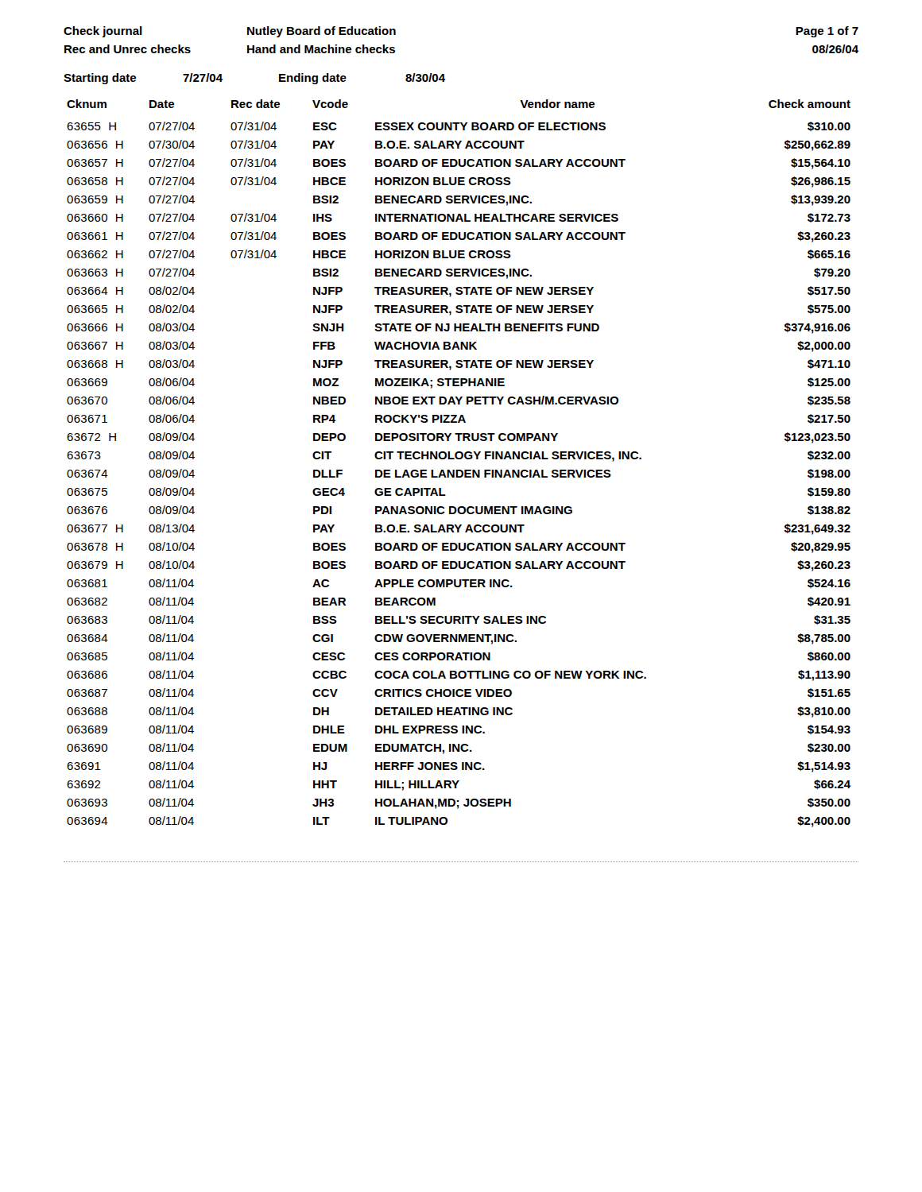Check journal
Nutley Board of Education
Page 1 of 7
Rec and Unrec checks
Hand and Machine checks
08/26/04
Starting date
7/27/04
Ending date
8/30/04
| Cknum | Date | Rec date | Vcode | Vendor name | Check amount |
| --- | --- | --- | --- | --- | --- |
| 63655 H | 07/27/04 | 07/31/04 | ESC | ESSEX COUNTY BOARD OF ELECTIONS | $310.00 |
| 063656 H | 07/30/04 | 07/31/04 | PAY | B.O.E. SALARY ACCOUNT | $250,662.89 |
| 063657 H | 07/27/04 | 07/31/04 | BOES | BOARD OF EDUCATION SALARY ACCOUNT | $15,564.10 |
| 063658 H | 07/27/04 | 07/31/04 | HBCE | HORIZON BLUE CROSS | $26,986.15 |
| 063659 H | 07/27/04 | | BSI2 | BENECARD SERVICES,INC. | $13,939.20 |
| 063660 H | 07/27/04 | 07/31/04 | IHS | INTERNATIONAL HEALTHCARE SERVICES | $172.73 |
| 063661 H | 07/27/04 | 07/31/04 | BOES | BOARD OF EDUCATION SALARY ACCOUNT | $3,260.23 |
| 063662 H | 07/27/04 | 07/31/04 | HBCE | HORIZON BLUE CROSS | $665.16 |
| 063663 H | 07/27/04 | | BSI2 | BENECARD SERVICES,INC. | $79.20 |
| 063664 H | 08/02/04 | | NJFP | TREASURER, STATE OF NEW JERSEY | $517.50 |
| 063665 H | 08/02/04 | | NJFP | TREASURER, STATE OF NEW JERSEY | $575.00 |
| 063666 H | 08/03/04 | | SNJH | STATE OF NJ HEALTH BENEFITS FUND | $374,916.06 |
| 063667 H | 08/03/04 | | FFB | WACHOVIA BANK | $2,000.00 |
| 063668 H | 08/03/04 | | NJFP | TREASURER, STATE OF NEW JERSEY | $471.10 |
| 063669 | 08/06/04 | | MOZ | MOZEIKA; STEPHANIE | $125.00 |
| 063670 | 08/06/04 | | NBED | NBOE EXT DAY PETTY CASH/M.CERVASIO | $235.58 |
| 063671 | 08/06/04 | | RP4 | ROCKY'S PIZZA | $217.50 |
| 63672 H | 08/09/04 | | DEPO | DEPOSITORY TRUST COMPANY | $123,023.50 |
| 63673 | 08/09/04 | | CIT | CIT TECHNOLOGY FINANCIAL SERVICES, INC. | $232.00 |
| 063674 | 08/09/04 | | DLLF | DE LAGE LANDEN FINANCIAL SERVICES | $198.00 |
| 063675 | 08/09/04 | | GEC4 | GE CAPITAL | $159.80 |
| 063676 | 08/09/04 | | PDI | PANASONIC DOCUMENT IMAGING | $138.82 |
| 063677 H | 08/13/04 | | PAY | B.O.E. SALARY ACCOUNT | $231,649.32 |
| 063678 H | 08/10/04 | | BOES | BOARD OF EDUCATION SALARY ACCOUNT | $20,829.95 |
| 063679 H | 08/10/04 | | BOES | BOARD OF EDUCATION SALARY ACCOUNT | $3,260.23 |
| 063681 | 08/11/04 | | AC | APPLE COMPUTER INC. | $524.16 |
| 063682 | 08/11/04 | | BEAR | BEARCOM | $420.91 |
| 063683 | 08/11/04 | | BSS | BELL'S SECURITY SALES INC | $31.35 |
| 063684 | 08/11/04 | | CGI | CDW GOVERNMENT,INC. | $8,785.00 |
| 063685 | 08/11/04 | | CESC | CES CORPORATION | $860.00 |
| 063686 | 08/11/04 | | CCBC | COCA COLA BOTTLING CO OF NEW YORK INC. | $1,113.90 |
| 063687 | 08/11/04 | | CCV | CRITICS CHOICE VIDEO | $151.65 |
| 063688 | 08/11/04 | | DH | DETAILED HEATING INC | $3,810.00 |
| 063689 | 08/11/04 | | DHLE | DHL EXPRESS INC. | $154.93 |
| 063690 | 08/11/04 | | EDUM | EDUMATCH, INC. | $230.00 |
| 63691 | 08/11/04 | | HJ | HERFF JONES INC. | $1,514.93 |
| 63692 | 08/11/04 | | HHT | HILL; HILLARY | $66.24 |
| 063693 | 08/11/04 | | JH3 | HOLAHAN,MD; JOSEPH | $350.00 |
| 063694 | 08/11/04 | | ILT | IL TULIPANO | $2,400.00 |